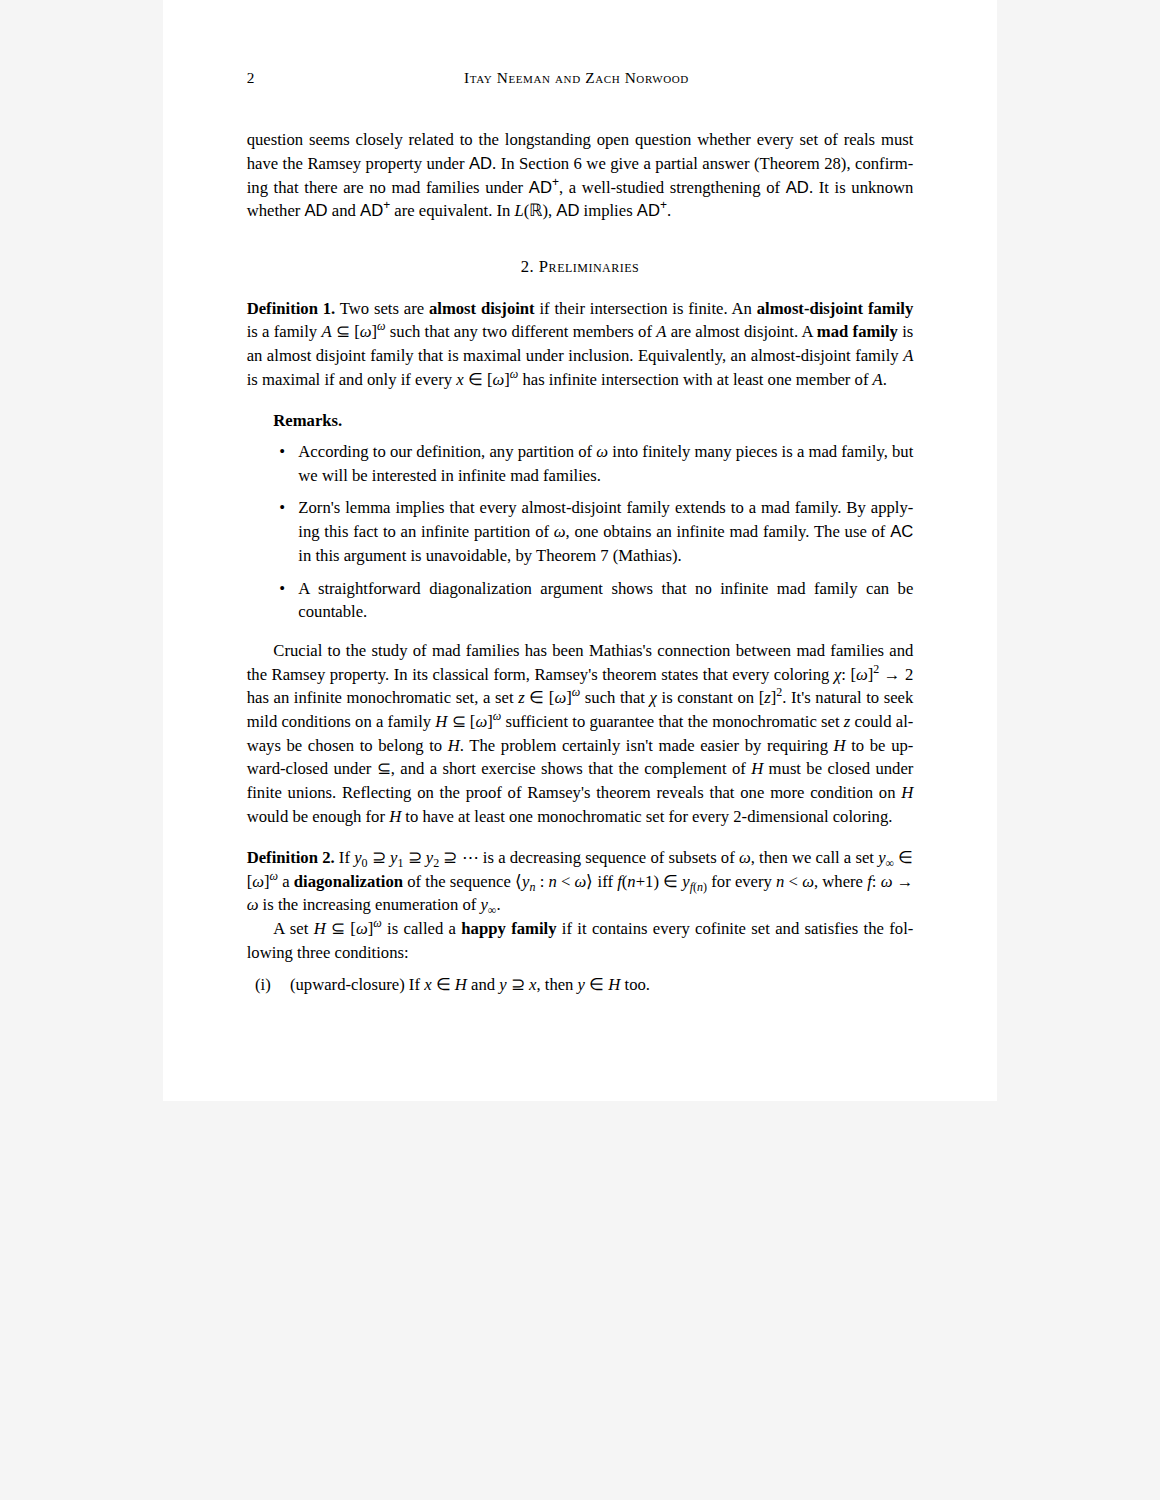2 Itay Neeman and Zach Norwood
question seems closely related to the longstanding open question whether every set of reals must have the Ramsey property under AD. In Section 6 we give a partial answer (Theorem 28), confirming that there are no mad families under AD+, a well-studied strengthening of AD. It is unknown whether AD and AD+ are equivalent. In L(ℝ), AD implies AD+.
2. Preliminaries
Definition 1. Two sets are almost disjoint if their intersection is finite. An almost-disjoint family is a family A ⊆ [ω]ω such that any two different members of A are almost disjoint. A mad family is an almost disjoint family that is maximal under inclusion. Equivalently, an almost-disjoint family A is maximal if and only if every x ∈ [ω]ω has infinite intersection with at least one member of A.
Remarks.
According to our definition, any partition of ω into finitely many pieces is a mad family, but we will be interested in infinite mad families.
Zorn's lemma implies that every almost-disjoint family extends to a mad family. By applying this fact to an infinite partition of ω, one obtains an infinite mad family. The use of AC in this argument is unavoidable, by Theorem 7 (Mathias).
A straightforward diagonalization argument shows that no infinite mad family can be countable.
Crucial to the study of mad families has been Mathias's connection between mad families and the Ramsey property. In its classical form, Ramsey's theorem states that every coloring χ: [ω]2 → 2 has an infinite monochromatic set, a set z ∈ [ω]ω such that χ is constant on [z]2. It's natural to seek mild conditions on a family H ⊆ [ω]ω sufficient to guarantee that the monochromatic set z could always be chosen to belong to H. The problem certainly isn't made easier by requiring H to be upward-closed under ⊆, and a short exercise shows that the complement of H must be closed under finite unions. Reflecting on the proof of Ramsey's theorem reveals that one more condition on H would be enough for H to have at least one monochromatic set for every 2-dimensional coloring.
Definition 2. If y0 ⊇ y1 ⊇ y2 ⊇ ⋯ is a decreasing sequence of subsets of ω, then we call a set y∞ ∈ [ω]ω a diagonalization of the sequence ⟨yn : n < ω⟩ iff f(n+1) ∈ yf(n) for every n < ω, where f: ω → ω is the increasing enumeration of y∞.
A set H ⊆ [ω]ω is called a happy family if it contains every cofinite set and satisfies the following three conditions:
(upward-closure) If x ∈ H and y ⊇ x, then y ∈ H too.